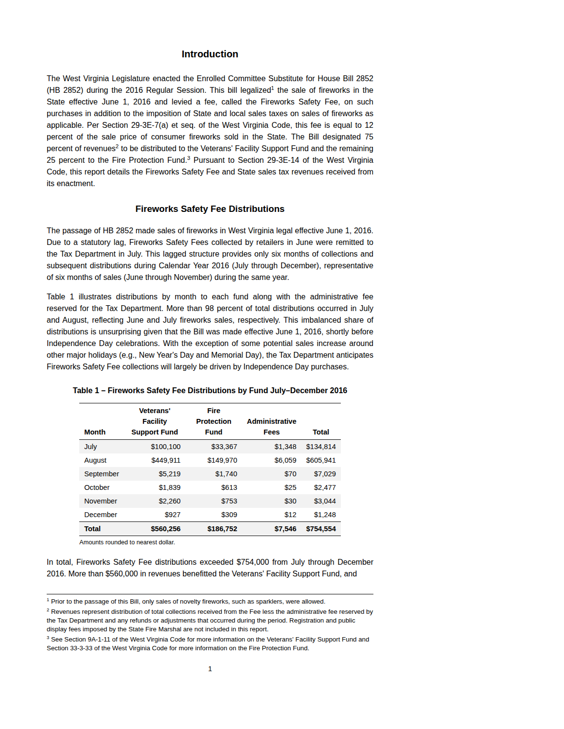Introduction
The West Virginia Legislature enacted the Enrolled Committee Substitute for House Bill 2852 (HB 2852) during the 2016 Regular Session. This bill legalized1 the sale of fireworks in the State effective June 1, 2016 and levied a fee, called the Fireworks Safety Fee, on such purchases in addition to the imposition of State and local sales taxes on sales of fireworks as applicable. Per Section 29-3E-7(a) et seq. of the West Virginia Code, this fee is equal to 12 percent of the sale price of consumer fireworks sold in the State. The Bill designated 75 percent of revenues2 to be distributed to the Veterans' Facility Support Fund and the remaining 25 percent to the Fire Protection Fund.3 Pursuant to Section 29-3E-14 of the West Virginia Code, this report details the Fireworks Safety Fee and State sales tax revenues received from its enactment.
Fireworks Safety Fee Distributions
The passage of HB 2852 made sales of fireworks in West Virginia legal effective June 1, 2016. Due to a statutory lag, Fireworks Safety Fees collected by retailers in June were remitted to the Tax Department in July. This lagged structure provides only six months of collections and subsequent distributions during Calendar Year 2016 (July through December), representative of six months of sales (June through November) during the same year.
Table 1 illustrates distributions by month to each fund along with the administrative fee reserved for the Tax Department. More than 98 percent of total distributions occurred in July and August, reflecting June and July fireworks sales, respectively. This imbalanced share of distributions is unsurprising given that the Bill was made effective June 1, 2016, shortly before Independence Day celebrations. With the exception of some potential sales increase around other major holidays (e.g., New Year's Day and Memorial Day), the Tax Department anticipates Fireworks Safety Fee collections will largely be driven by Independence Day purchases.
Table 1 – Fireworks Safety Fee Distributions by Fund July–December 2016
| Month | Veterans' Facility Support Fund | Fire Protection Fund | Administrative Fees | Total |
| --- | --- | --- | --- | --- |
| July | $100,100 | $33,367 | $1,348 | $134,814 |
| August | $449,911 | $149,970 | $6,059 | $605,941 |
| September | $5,219 | $1,740 | $70 | $7,029 |
| October | $1,839 | $613 | $25 | $2,477 |
| November | $2,260 | $753 | $30 | $3,044 |
| December | $927 | $309 | $12 | $1,248 |
| Total | $560,256 | $186,752 | $7,546 | $754,554 |
Amounts rounded to nearest dollar.
In total, Fireworks Safety Fee distributions exceeded $754,000 from July through December 2016. More than $560,000 in revenues benefitted the Veterans' Facility Support Fund, and
1 Prior to the passage of this Bill, only sales of novelty fireworks, such as sparklers, were allowed.
2 Revenues represent distribution of total collections received from the Fee less the administrative fee reserved by the Tax Department and any refunds or adjustments that occurred during the period. Registration and public display fees imposed by the State Fire Marshal are not included in this report.
3 See Section 9A-1-11 of the West Virginia Code for more information on the Veterans' Facility Support Fund and Section 33-3-33 of the West Virginia Code for more information on the Fire Protection Fund.
1